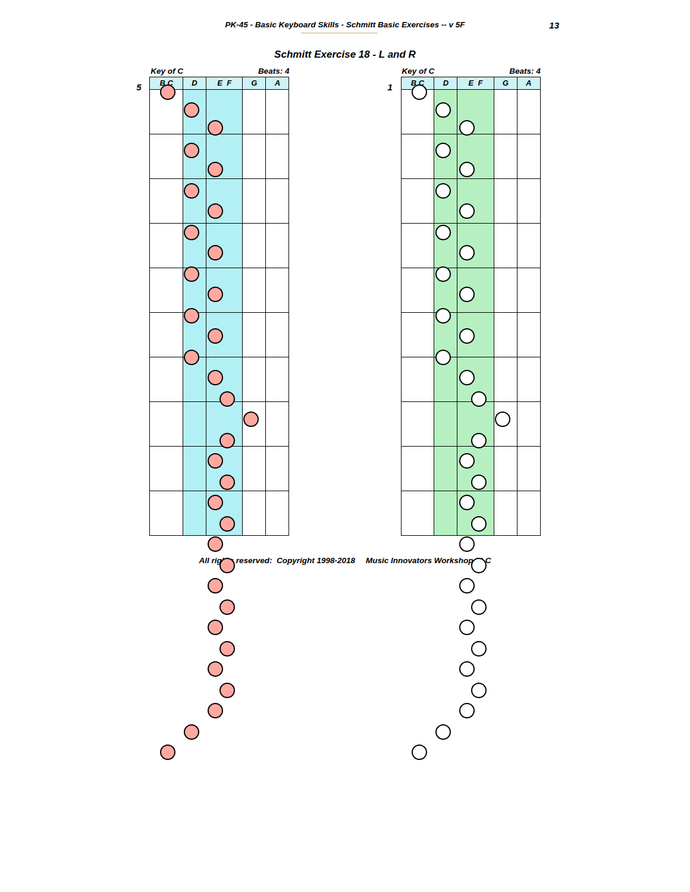PK-45 - Basic Keyboard Skills - Schmitt Basic Exercises -- v 5F 13
Schmitt Exercise 18 - L and R
5
Key of C Beats: 4
| B C | D | E F | G | A |
| --- | --- | --- | --- | --- |
1
Key of C Beats: 4
| B C | D | E F | G | A |
| --- | --- | --- | --- | --- |
All rights reserved: Copyright 1998-2018 Music Innovators Workshop LLC